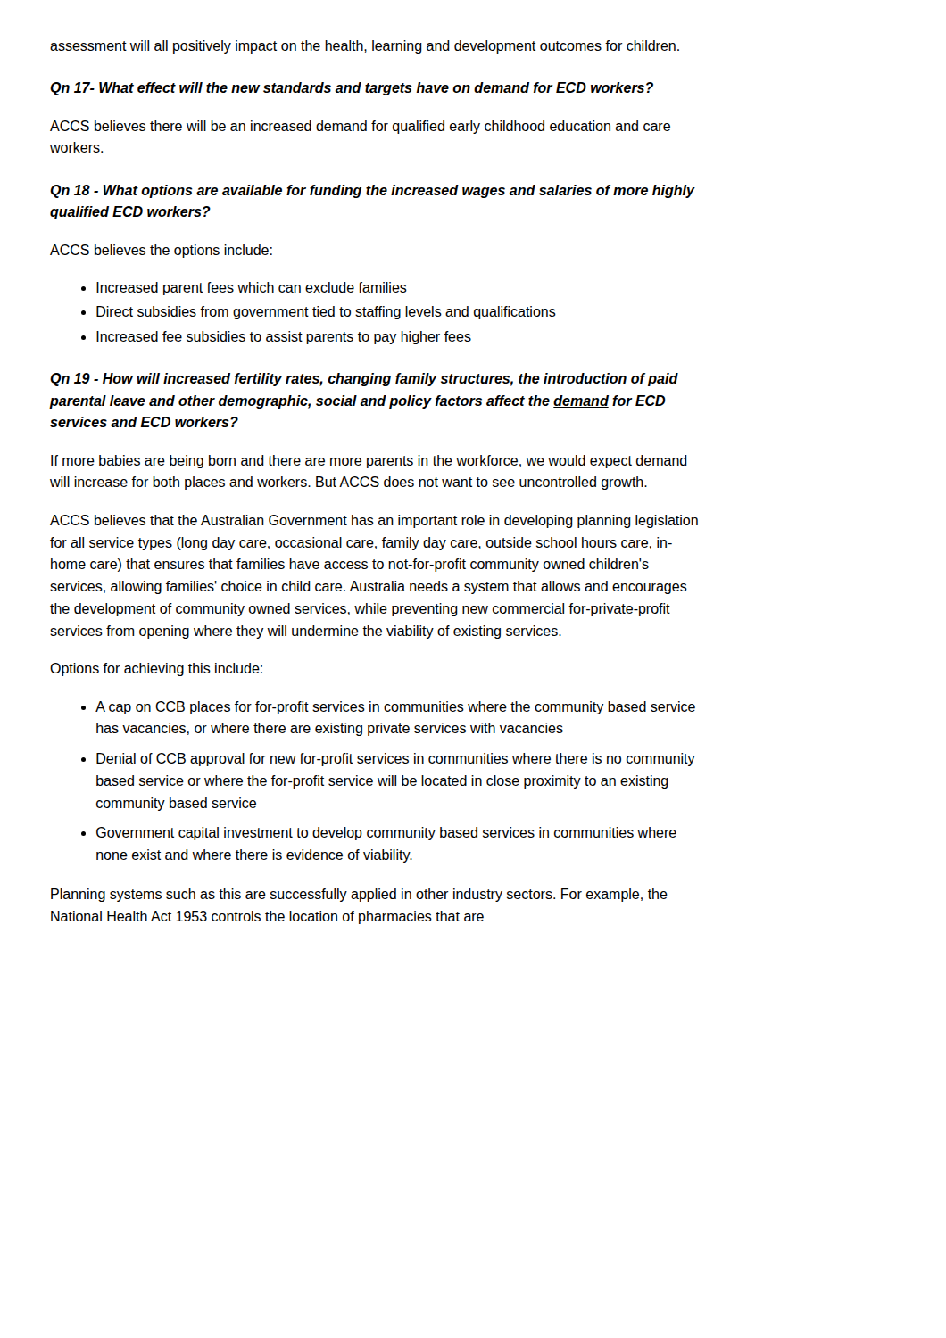assessment will all positively impact on the health, learning and development outcomes for children.
Qn 17- What effect will the new standards and targets have on demand for ECD workers?
ACCS believes there will be an increased demand for qualified early childhood education and care workers.
Qn 18 - What options are available for funding the increased wages and salaries of more highly qualified ECD workers?
ACCS believes the options include:
Increased parent fees which can exclude families
Direct subsidies from government tied to staffing levels and qualifications
Increased fee subsidies to assist parents to pay higher fees
Qn 19 - How will increased fertility rates, changing family structures, the introduction of paid parental leave and other demographic, social and policy factors affect the demand for ECD services and ECD workers?
If more babies are being born and there are more parents in the workforce, we would expect demand will increase for both places and workers. But ACCS does not want to see uncontrolled growth.
ACCS believes that the Australian Government has an important role in developing planning legislation for all service types (long day care, occasional care, family day care, outside school hours care, in-home care) that ensures that families have access to not-for-profit community owned children's services, allowing families' choice in child care. Australia needs a system that allows and encourages the development of community owned services, while preventing new commercial for-private-profit services from opening where they will undermine the viability of existing services.
Options for achieving this include:
A cap on CCB places for for-profit services in communities where the community based service has vacancies, or where there are existing private services with vacancies
Denial of CCB approval for new for-profit services in communities where there is no community based service or where the for-profit service will be located in close proximity to an existing community based service
Government capital investment to develop community based services in communities where none exist and where there is evidence of viability.
Planning systems such as this are successfully applied in other industry sectors. For example, the National Health Act 1953 controls the location of pharmacies that are